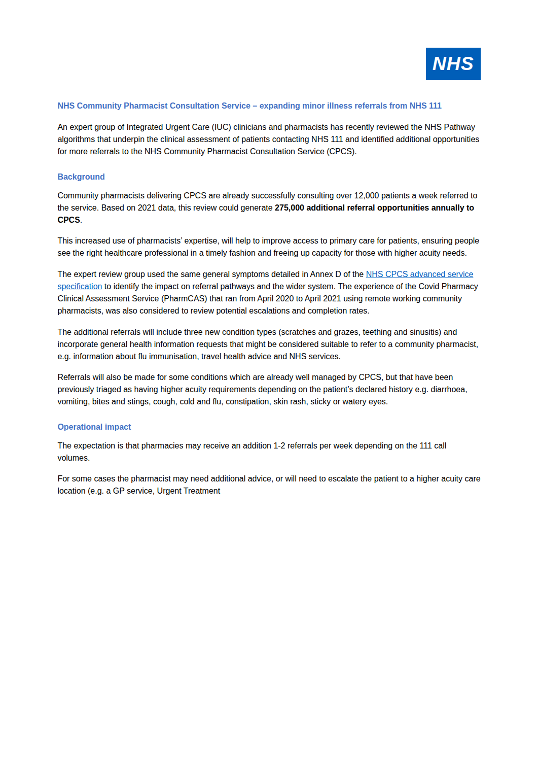NHS
NHS Community Pharmacist Consultation Service – expanding minor illness referrals from NHS 111
An expert group of Integrated Urgent Care (IUC) clinicians and pharmacists has recently reviewed the NHS Pathway algorithms that underpin the clinical assessment of patients contacting NHS 111 and identified additional opportunities for more referrals to the NHS Community Pharmacist Consultation Service (CPCS).
Background
Community pharmacists delivering CPCS are already successfully consulting over 12,000 patients a week referred to the service. Based on 2021 data, this review could generate 275,000 additional referral opportunities annually to CPCS.
This increased use of pharmacists’ expertise, will help to improve access to primary care for patients, ensuring people see the right healthcare professional in a timely fashion and freeing up capacity for those with higher acuity needs.
The expert review group used the same general symptoms detailed in Annex D of the NHS CPCS advanced service specification to identify the impact on referral pathways and the wider system. The experience of the Covid Pharmacy Clinical Assessment Service (PharmCAS) that ran from April 2020 to April 2021 using remote working community pharmacists, was also considered to review potential escalations and completion rates.
The additional referrals will include three new condition types (scratches and grazes, teething and sinusitis) and incorporate general health information requests that might be considered suitable to refer to a community pharmacist, e.g. information about flu immunisation, travel health advice and NHS services.
Referrals will also be made for some conditions which are already well managed by CPCS, but that have been previously triaged as having higher acuity requirements depending on the patient’s declared history e.g. diarrhoea, vomiting, bites and stings, cough, cold and flu, constipation, skin rash, sticky or watery eyes.
Operational impact
The expectation is that pharmacies may receive an addition 1-2 referrals per week depending on the 111 call volumes.
For some cases the pharmacist may need additional advice, or will need to escalate the patient to a higher acuity care location (e.g. a GP service, Urgent Treatment